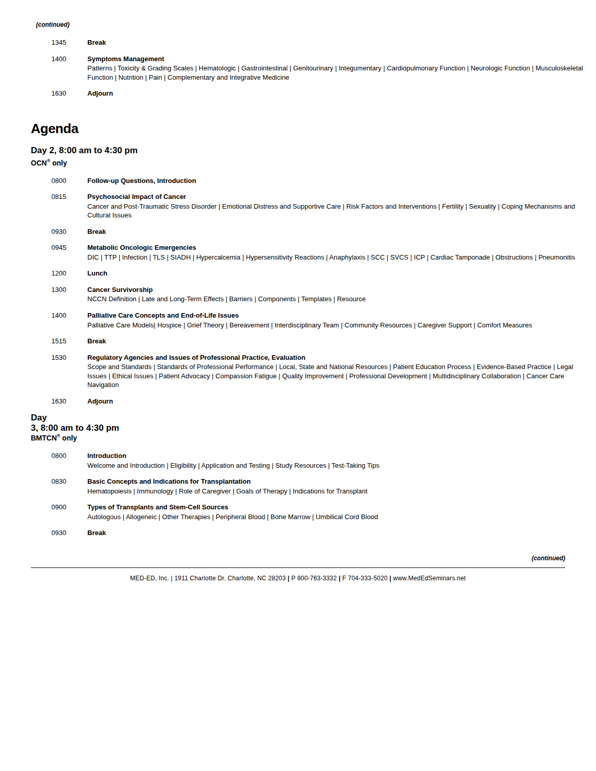(continued)
| 1345 | Break |
| 1400 | Symptoms Management Patterns / Toxicity & Grading Scales / Hematologic / Gastrointestinal / Genitourinary / Integumentary / Cardiopulmonary Function / Neurologic Function / Musculoskeletal Function / Nutrition / Pain / Complementary and Integrative Medicine |
| 1630 | Adjourn |
Agenda
Day 2, 8:00 am to 4:30 pm
OCN® only
| 0800 | Follow-up Questions, Introduction |
| 0815 | Psychosocial Impact of Cancer Cancer and Post-Traumatic Stress Disorder / Emotional Distress and Supportive Care / Risk Factors and Interventions / Fertility / Sexuality / Coping Mechanisms and Cultural Issues |
| 0930 | Break |
| 0945 | Metabolic Oncologic Emergencies DIC / TTP / Infection / TLS / SIADH / Hypercalcemia / Hypersensitivity Reactions / Anaphylaxis / SCC / SVCS / ICP / Cardiac Tamponade / Obstructions / Pneumonitis |
| 1200 | Lunch |
| 1300 | Cancer Survivorship NCCN Definition / Late and Long-Term Effects / Barriers / Components / Templates / Resource |
| 1400 | Palliative Care Concepts and End-of-Life Issues Palliative Care Models/ Hospice / Grief Theory / Bereavement / Interdisciplinary Team / Community Resources / Caregiver Support / Comfort Measures |
| 1515 | Break |
| 1530 | Regulatory Agencies and Issues of Professional Practice, Evaluation Scope and Standards / Standards of Professional Performance / Local, State and National Resources / Patient Education Process / Evidence-Based Practice / Legal Issues / Ethical Issues / Patient Advocacy / Compassion Fatigue / Quality Improvement / Professional Development / Multidisciplinary Collaboration / Cancer Care Navigation |
| 1630 | Adjourn |
Day
3, 8:00 am to 4:30 pm
BMTCN® only
| 0800 | Introduction Welcome and Introduction / Eligibility / Application and Testing / Study Resources / Test-Taking Tips |
| 0830 | Basic Concepts and Indications for Transplantation Hematopoiesis / Immunology / Role of Caregiver / Goals of Therapy / Indications for Transplant |
| 0900 | Types of Transplants and Stem-Cell Sources Autologous / Allogeneic / Other Therapies / Peripheral Blood / Bone Marrow / Umbilical Cord Blood |
| 0930 | Break |
(continued)
MED-ED, Inc. | 1911 Charlotte Dr. Charlotte, NC 28203 | P 800-763-3332 | F 704-333-5020 | www.MedEdSeminars.net